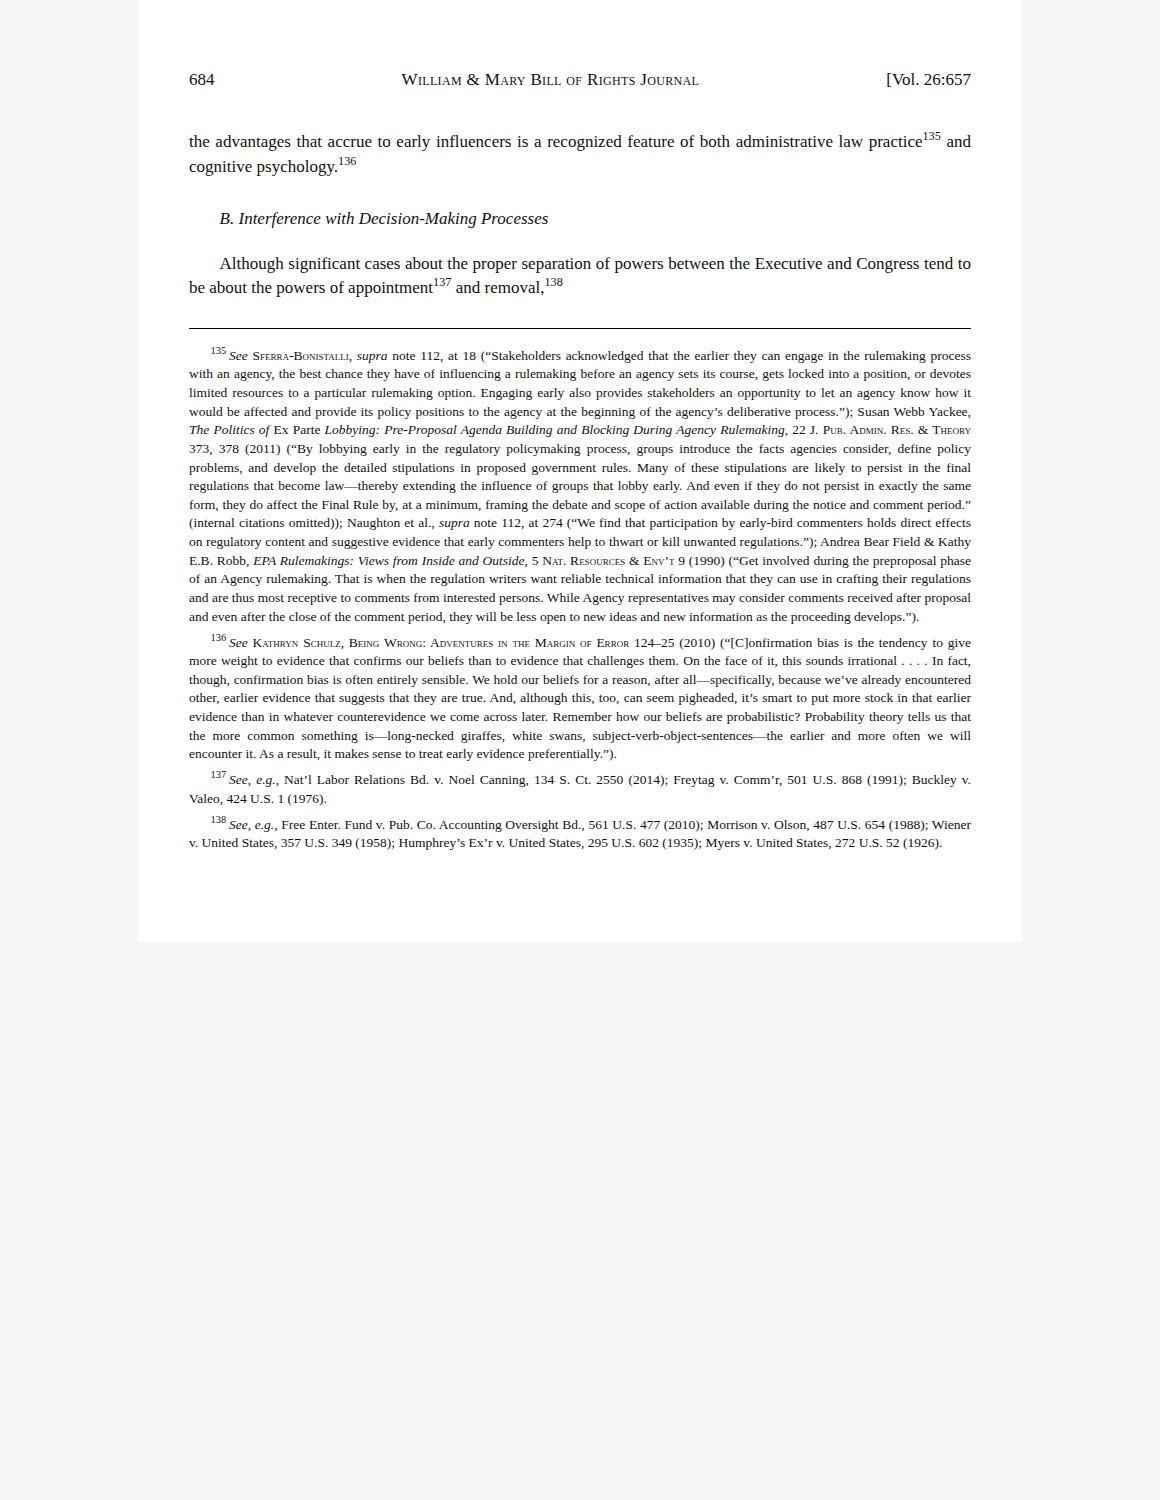684 William & Mary Bill of Rights Journal [Vol. 26:657
the advantages that accrue to early influencers is a recognized feature of both administrative law practice135 and cognitive psychology.136
B. Interference with Decision-Making Processes
Although significant cases about the proper separation of powers between the Executive and Congress tend to be about the powers of appointment137 and removal,138
135 See Sferra-Bonistalli, supra note 112, at 18 (“Stakeholders acknowledged that the earlier they can engage in the rulemaking process with an agency, the best chance they have of influencing a rulemaking before an agency sets its course, gets locked into a position, or devotes limited resources to a particular rulemaking option. Engaging early also provides stakeholders an opportunity to let an agency know how it would be affected and provide its policy positions to the agency at the beginning of the agency’s deliberative process.”); Susan Webb Yackee, The Politics of Ex Parte Lobbying: Pre-Proposal Agenda Building and Blocking During Agency Rulemaking, 22 J. Pub. Admin. Res. & Theory 373, 378 (2011) (“By lobbying early in the regulatory policymaking process, groups introduce the facts agencies consider, define policy problems, and develop the detailed stipulations in proposed government rules. Many of these stipulations are likely to persist in the final regulations that become law—thereby extending the influence of groups that lobby early. And even if they do not persist in exactly the same form, they do affect the Final Rule by, at a minimum, framing the debate and scope of action available during the notice and comment period.” (internal citations omitted)); Naughton et al., supra note 112, at 274 (“We find that participation by early-bird commenters holds direct effects on regulatory content and suggestive evidence that early commenters help to thwart or kill unwanted regulations.”); Andrea Bear Field & Kathy E.B. Robb, EPA Rulemakings: Views from Inside and Outside, 5 Nat. Resources & Env’t 9 (1990) (“Get involved during the preproposal phase of an Agency rulemaking. That is when the regulation writers want reliable technical information that they can use in crafting their regulations and are thus most receptive to comments from interested persons. While Agency representatives may consider comments received after proposal and even after the close of the comment period, they will be less open to new ideas and new information as the proceeding develops.”).
136 See Kathryn Schulz, Being Wrong: Adventures in the Margin of Error 124–25 (2010) (“[C]onfirmation bias is the tendency to give more weight to evidence that confirms our beliefs than to evidence that challenges them. On the face of it, this sounds irrational . . . . In fact, though, confirmation bias is often entirely sensible. We hold our beliefs for a reason, after all—specifically, because we’ve already encountered other, earlier evidence that suggests that they are true. And, although this, too, can seem pigheaded, it’s smart to put more stock in that earlier evidence than in whatever counterevidence we come across later. Remember how our beliefs are probabilistic? Probability theory tells us that the more common something is—long-necked giraffes, white swans, subject-verb-object-sentences—the earlier and more often we will encounter it. As a result, it makes sense to treat early evidence preferentially.”).
137 See, e.g., Nat’l Labor Relations Bd. v. Noel Canning, 134 S. Ct. 2550 (2014); Freytag v. Comm’r, 501 U.S. 868 (1991); Buckley v. Valeo, 424 U.S. 1 (1976).
138 See, e.g., Free Enter. Fund v. Pub. Co. Accounting Oversight Bd., 561 U.S. 477 (2010); Morrison v. Olson, 487 U.S. 654 (1988); Wiener v. United States, 357 U.S. 349 (1958); Humphrey’s Ex’r v. United States, 295 U.S. 602 (1935); Myers v. United States, 272 U.S. 52 (1926).